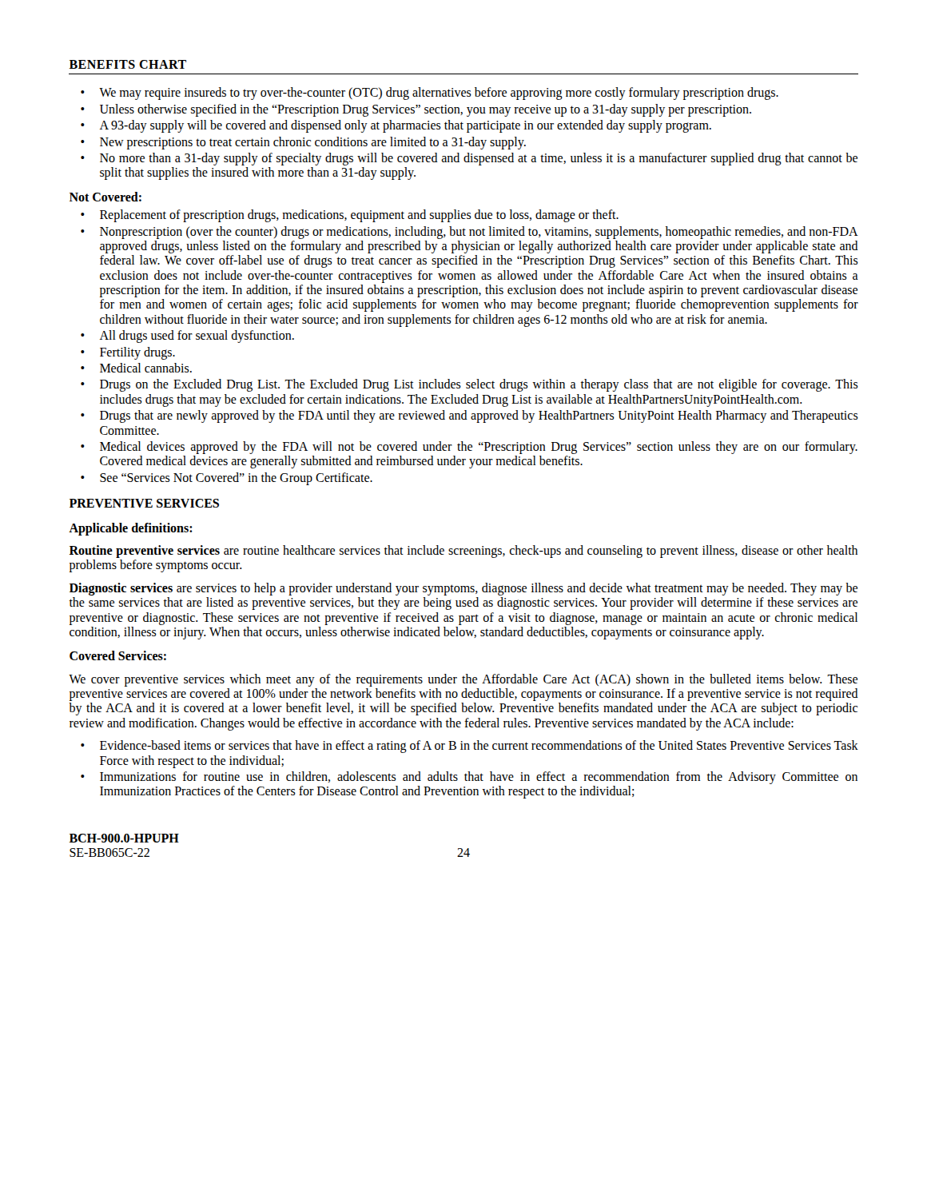BENEFITS CHART
We may require insureds to try over-the-counter (OTC) drug alternatives before approving more costly formulary prescription drugs.
Unless otherwise specified in the “Prescription Drug Services” section, you may receive up to a 31-day supply per prescription.
A 93-day supply will be covered and dispensed only at pharmacies that participate in our extended day supply program.
New prescriptions to treat certain chronic conditions are limited to a 31-day supply.
No more than a 31-day supply of specialty drugs will be covered and dispensed at a time, unless it is a manufacturer supplied drug that cannot be split that supplies the insured with more than a 31-day supply.
Not Covered:
Replacement of prescription drugs, medications, equipment and supplies due to loss, damage or theft.
Nonprescription (over the counter) drugs or medications, including, but not limited to, vitamins, supplements, homeopathic remedies, and non-FDA approved drugs, unless listed on the formulary and prescribed by a physician or legally authorized health care provider under applicable state and federal law. We cover off-label use of drugs to treat cancer as specified in the “Prescription Drug Services” section of this Benefits Chart. This exclusion does not include over-the-counter contraceptives for women as allowed under the Affordable Care Act when the insured obtains a prescription for the item. In addition, if the insured obtains a prescription, this exclusion does not include aspirin to prevent cardiovascular disease for men and women of certain ages; folic acid supplements for women who may become pregnant; fluoride chemoprevention supplements for children without fluoride in their water source; and iron supplements for children ages 6-12 months old who are at risk for anemia.
All drugs used for sexual dysfunction.
Fertility drugs.
Medical cannabis.
Drugs on the Excluded Drug List. The Excluded Drug List includes select drugs within a therapy class that are not eligible for coverage. This includes drugs that may be excluded for certain indications. The Excluded Drug List is available at HealthPartnersUnityPointHealth.com.
Drugs that are newly approved by the FDA until they are reviewed and approved by HealthPartners UnityPoint Health Pharmacy and Therapeutics Committee.
Medical devices approved by the FDA will not be covered under the “Prescription Drug Services” section unless they are on our formulary. Covered medical devices are generally submitted and reimbursed under your medical benefits.
See “Services Not Covered” in the Group Certificate.
PREVENTIVE SERVICES
Applicable definitions:
Routine preventive services are routine healthcare services that include screenings, check-ups and counseling to prevent illness, disease or other health problems before symptoms occur.
Diagnostic services are services to help a provider understand your symptoms, diagnose illness and decide what treatment may be needed. They may be the same services that are listed as preventive services, but they are being used as diagnostic services. Your provider will determine if these services are preventive or diagnostic. These services are not preventive if received as part of a visit to diagnose, manage or maintain an acute or chronic medical condition, illness or injury. When that occurs, unless otherwise indicated below, standard deductibles, copayments or coinsurance apply.
Covered Services:
We cover preventive services which meet any of the requirements under the Affordable Care Act (ACA) shown in the bulleted items below. These preventive services are covered at 100% under the network benefits with no deductible, copayments or coinsurance. If a preventive service is not required by the ACA and it is covered at a lower benefit level, it will be specified below. Preventive benefits mandated under the ACA are subject to periodic review and modification. Changes would be effective in accordance with the federal rules. Preventive services mandated by the ACA include:
Evidence-based items or services that have in effect a rating of A or B in the current recommendations of the United States Preventive Services Task Force with respect to the individual;
Immunizations for routine use in children, adolescents and adults that have in effect a recommendation from the Advisory Committee on Immunization Practices of the Centers for Disease Control and Prevention with respect to the individual;
BCH-900.0-HPUPH
SE-BB065C-2224